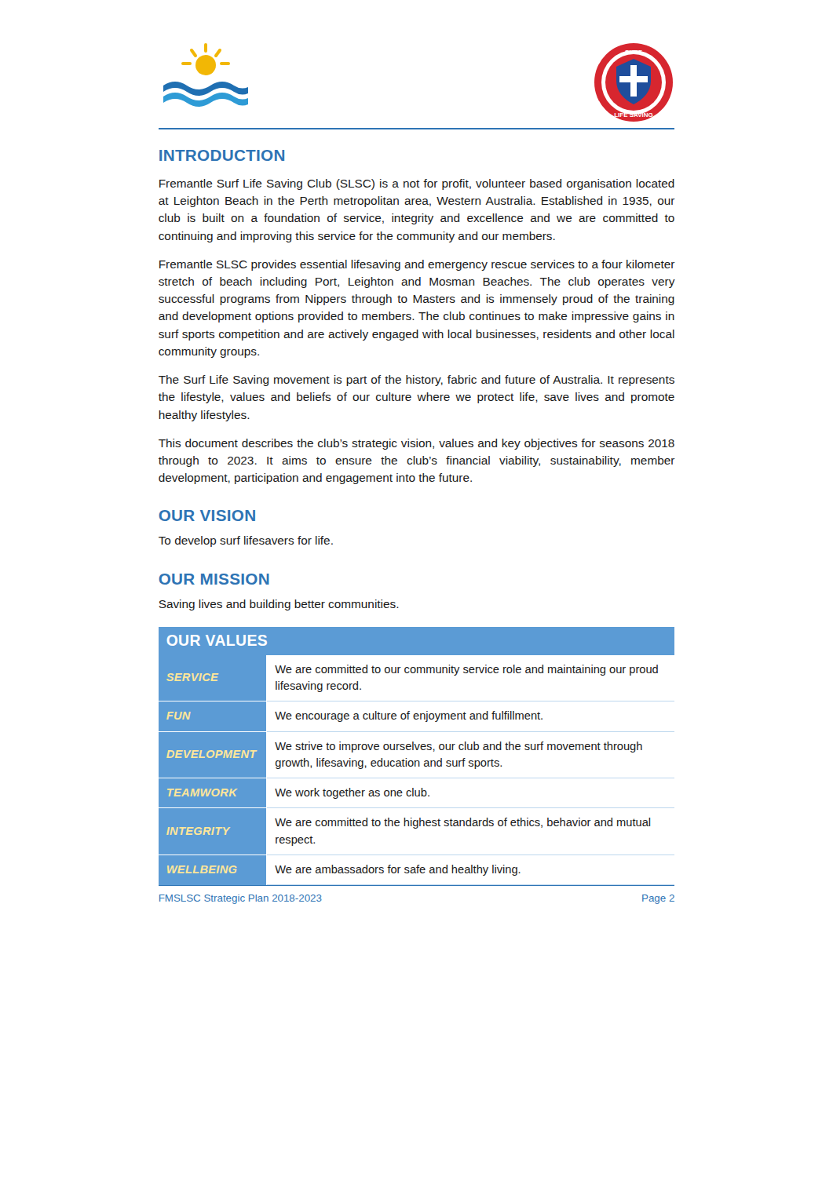SURF LIFE SAVING
INTRODUCTION
Fremantle Surf Life Saving Club (SLSC) is a not for profit, volunteer based organisation located at Leighton Beach in the Perth metropolitan area, Western Australia. Established in 1935, our club is built on a foundation of service, integrity and excellence and we are committed to continuing and improving this service for the community and our members.
Fremantle SLSC provides essential lifesaving and emergency rescue services to a four kilometer stretch of beach including Port, Leighton and Mosman Beaches. The club operates very successful programs from Nippers through to Masters and is immensely proud of the training and development options provided to members. The club continues to make impressive gains in surf sports competition and are actively engaged with local businesses, residents and other local community groups.
The Surf Life Saving movement is part of the history, fabric and future of Australia. It represents the lifestyle, values and beliefs of our culture where we protect life, save lives and promote healthy lifestyles.
This document describes the club’s strategic vision, values and key objectives for seasons 2018 through to 2023. It aims to ensure the club’s financial viability, sustainability, member development, participation and engagement into the future.
OUR VISION
To develop surf lifesavers for life.
OUR MISSION
Saving lives and building better communities.
OUR VALUES
| SERVICE | We are committed to our community service role and maintaining our proud lifesaving record. |
| FUN | We encourage a culture of enjoyment and fulfillment. |
| DEVELOPMENT | We strive to improve ourselves, our club and the surf movement through growth, lifesaving, education and surf sports. |
| TEAMWORK | We work together as one club. |
| INTEGRITY | We are committed to the highest standards of ethics, behavior and mutual respect. |
| WELLBEING | We are ambassadors for safe and healthy living. |
FMSLSC Strategic Plan 2018-2023 Page 2